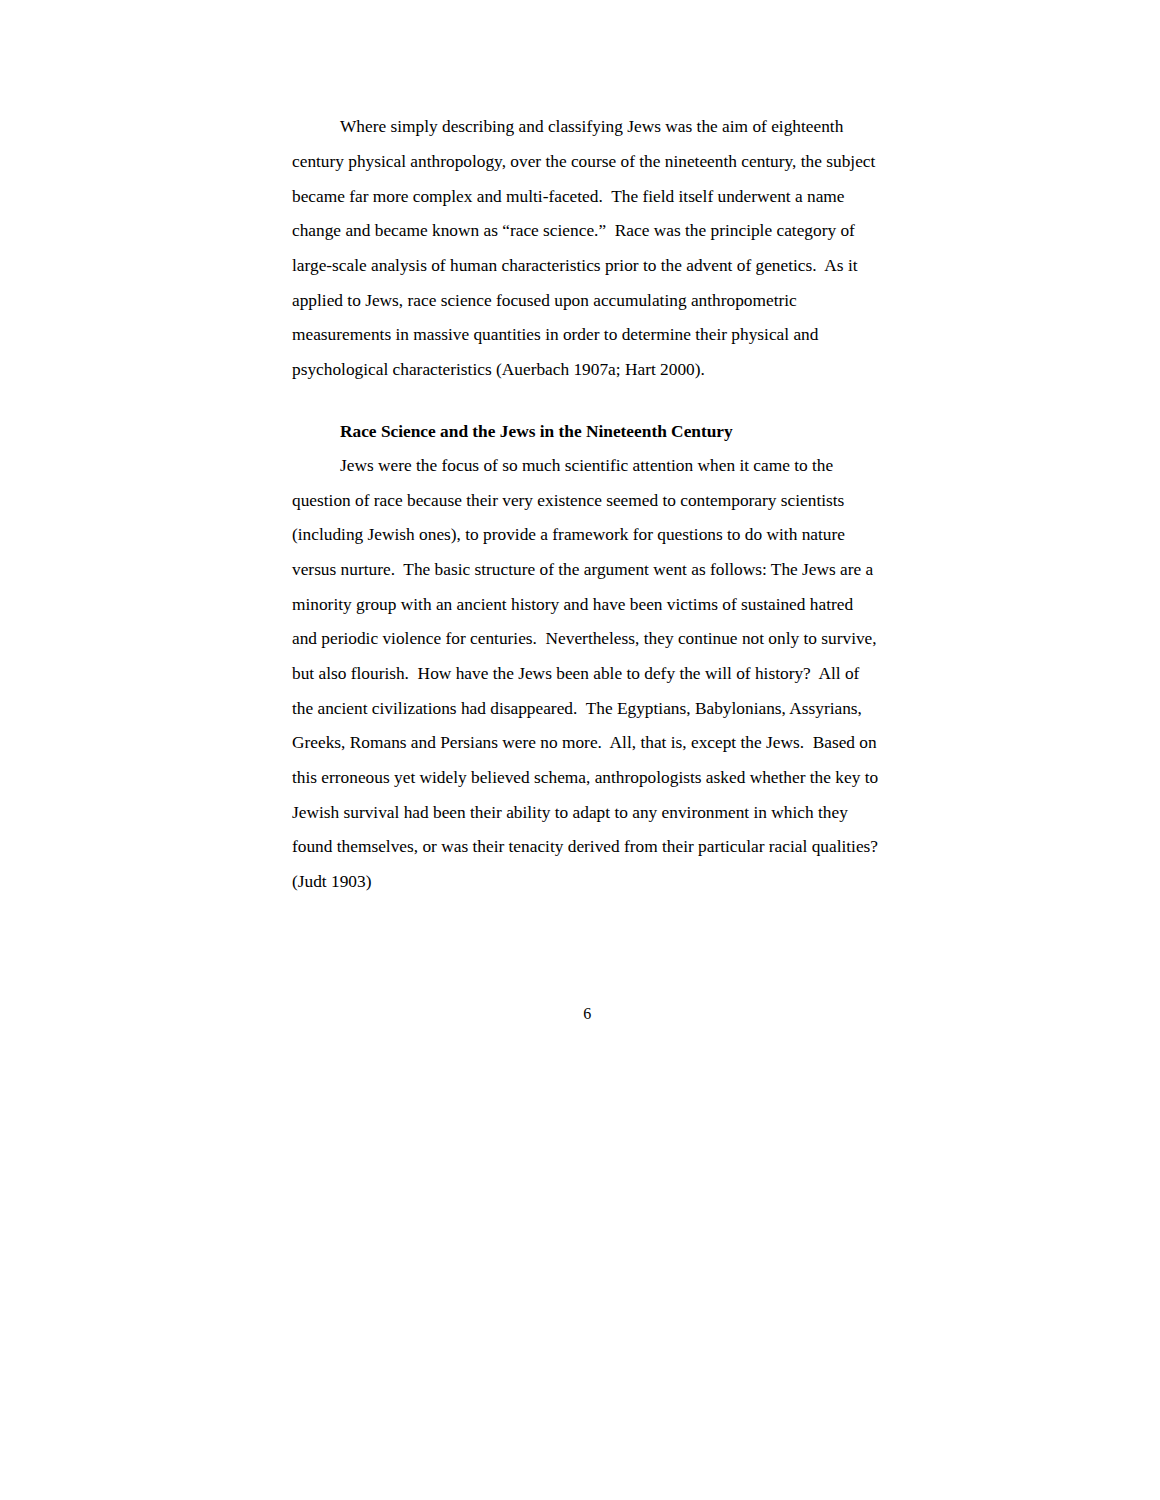Where simply describing and classifying Jews was the aim of eighteenth century physical anthropology, over the course of the nineteenth century, the subject became far more complex and multi-faceted. The field itself underwent a name change and became known as “race science.” Race was the principle category of large-scale analysis of human characteristics prior to the advent of genetics. As it applied to Jews, race science focused upon accumulating anthropometric measurements in massive quantities in order to determine their physical and psychological characteristics (Auerbach 1907a; Hart 2000).
Race Science and the Jews in the Nineteenth Century
Jews were the focus of so much scientific attention when it came to the question of race because their very existence seemed to contemporary scientists (including Jewish ones), to provide a framework for questions to do with nature versus nurture. The basic structure of the argument went as follows: The Jews are a minority group with an ancient history and have been victims of sustained hatred and periodic violence for centuries. Nevertheless, they continue not only to survive, but also flourish. How have the Jews been able to defy the will of history? All of the ancient civilizations had disappeared. The Egyptians, Babylonians, Assyrians, Greeks, Romans and Persians were no more. All, that is, except the Jews. Based on this erroneous yet widely believed schema, anthropologists asked whether the key to Jewish survival had been their ability to adapt to any environment in which they found themselves, or was their tenacity derived from their particular racial qualities? (Judt 1903)
6